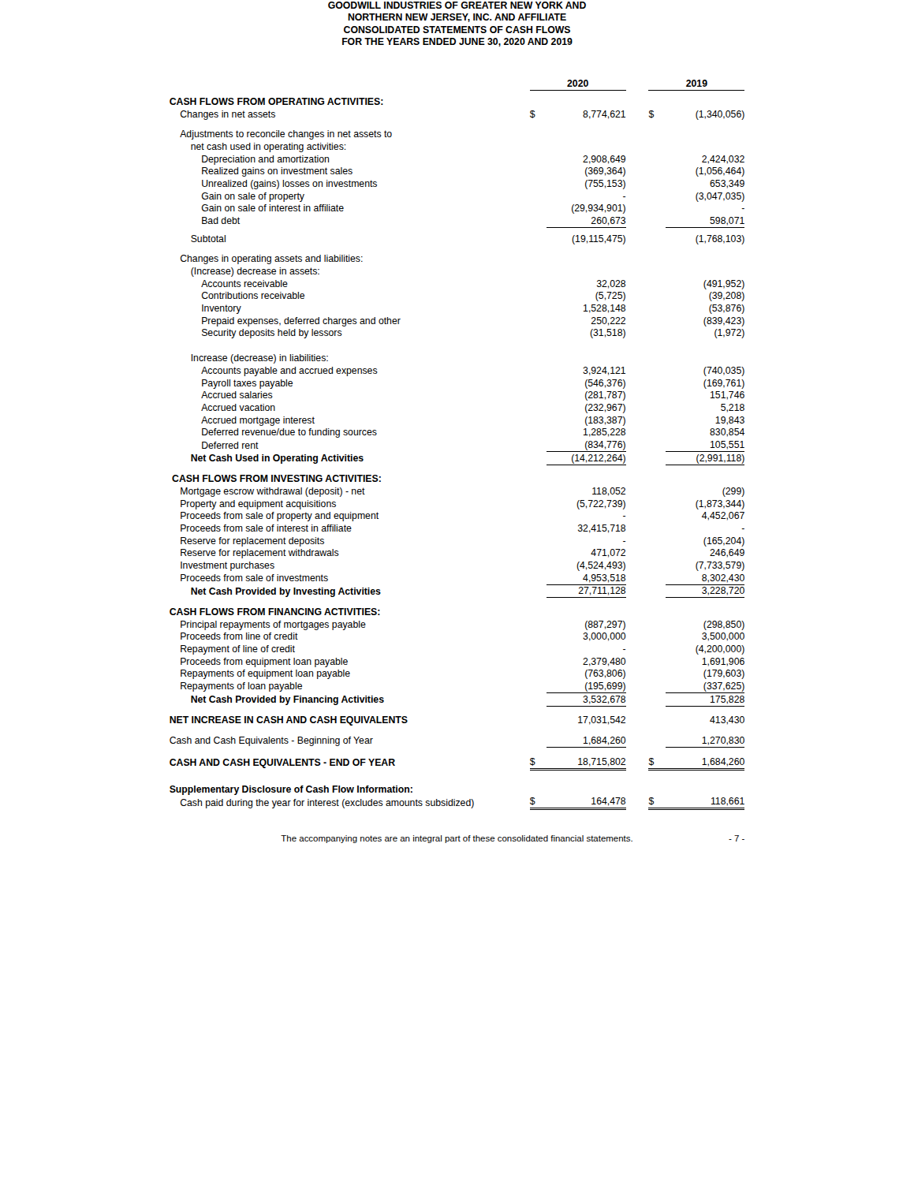GOODWILL INDUSTRIES OF GREATER NEW YORK AND
NORTHERN NEW JERSEY, INC. AND AFFILIATE
CONSOLIDATED STATEMENTS OF CASH FLOWS
FOR THE YEARS ENDED JUNE 30, 2020 AND 2019
| | | 2020 | | 2019 |
| CASH FLOWS FROM OPERATING ACTIVITIES: | | | | | | |
| Changes in net assets | | $ | 8,774,621 | | $ | (1,340,056) |
| Adjustments to reconcile changes in net assets to | | | | | | |
| net cash used in operating activities: | | | | | | |
| Depreciation and amortization | | | 2,908,649 | | | 2,424,032 |
| Realized gains on investment sales | | | (369,364) | | | (1,056,464) |
| Unrealized (gains) losses on investments | | | (755,153) | | | 653,349 |
| Gain on sale of property | | | - | | | (3,047,035) |
| Gain on sale of interest in affiliate | | | (29,934,901) | | | - |
| Bad debt | | | 260,673 | | | 598,071 |
| Subtotal | | | (19,115,475) | | | (1,768,103) |
| Changes in operating assets and liabilities: | | | | | | |
| (Increase) decrease in assets: | | | | | | |
| Accounts receivable | | | 32,028 | | | (491,952) |
| Contributions receivable | | | (5,725) | | | (39,208) |
| Inventory | | | 1,528,148 | | | (53,876) |
| Prepaid expenses, deferred charges and other | | | 250,222 | | | (839,423) |
| Security deposits held by lessors | | | (31,518) | | | (1,972) |
| Increase (decrease) in liabilities: | | | | | | |
| Accounts payable and accrued expenses | | | 3,924,121 | | | (740,035) |
| Payroll taxes payable | | | (546,376) | | | (169,761) |
| Accrued salaries | | | (281,787) | | | 151,746 |
| Accrued vacation | | | (232,967) | | | 5,218 |
| Accrued mortgage interest | | | (183,387) | | | 19,843 |
| Deferred revenue/due to funding sources | | | 1,285,228 | | | 830,854 |
| Deferred rent | | | (834,776) | | | 105,551 |
| Net Cash Used in Operating Activities | | | (14,212,264) | | | (2,991,118) |
| CASH FLOWS FROM INVESTING ACTIVITIES: | | | | | | |
| Mortgage escrow withdrawal (deposit) - net | | | 118,052 | | | (299) |
| Property and equipment acquisitions | | | (5,722,739) | | | (1,873,344) |
| Proceeds from sale of property and equipment | | | - | | | 4,452,067 |
| Proceeds from sale of interest in affiliate | | | 32,415,718 | | | - |
| Reserve for replacement deposits | | | - | | | (165,204) |
| Reserve for replacement withdrawals | | | 471,072 | | | 246,649 |
| Investment purchases | | | (4,524,493) | | | (7,733,579) |
| Proceeds from sale of investments | | | 4,953,518 | | | 8,302,430 |
| Net Cash Provided by Investing Activities | | | 27,711,128 | | | 3,228,720 |
| CASH FLOWS FROM FINANCING ACTIVITIES: | | | | | | |
| Principal repayments of mortgages payable | | | (887,297) | | | (298,850) |
| Proceeds from line of credit | | | 3,000,000 | | | 3,500,000 |
| Repayment of line of credit | | | - | | | (4,200,000) |
| Proceeds from equipment loan payable | | | 2,379,480 | | | 1,691,906 |
| Repayments of equipment loan payable | | | (763,806) | | | (179,603) |
| Repayments of loan payable | | | (195,699) | | | (337,625) |
| Net Cash Provided by Financing Activities | | | 3,532,678 | | | 175,828 |
| NET INCREASE IN CASH AND CASH EQUIVALENTS | | | 17,031,542 | | | 413,430 |
| Cash and Cash Equivalents - Beginning of Year | | | 1,684,260 | | | 1,270,830 |
| CASH AND CASH EQUIVALENTS - END OF YEAR | | $ | 18,715,802 | | $ | 1,684,260 |
| Supplementary Disclosure of Cash Flow Information: | | | | | | |
| Cash paid during the year for interest (excludes amounts subsidized) | | $ | 164,478 | | $ | 118,661 |
The accompanying notes are an integral part of these consolidated financial statements.
- 7 -